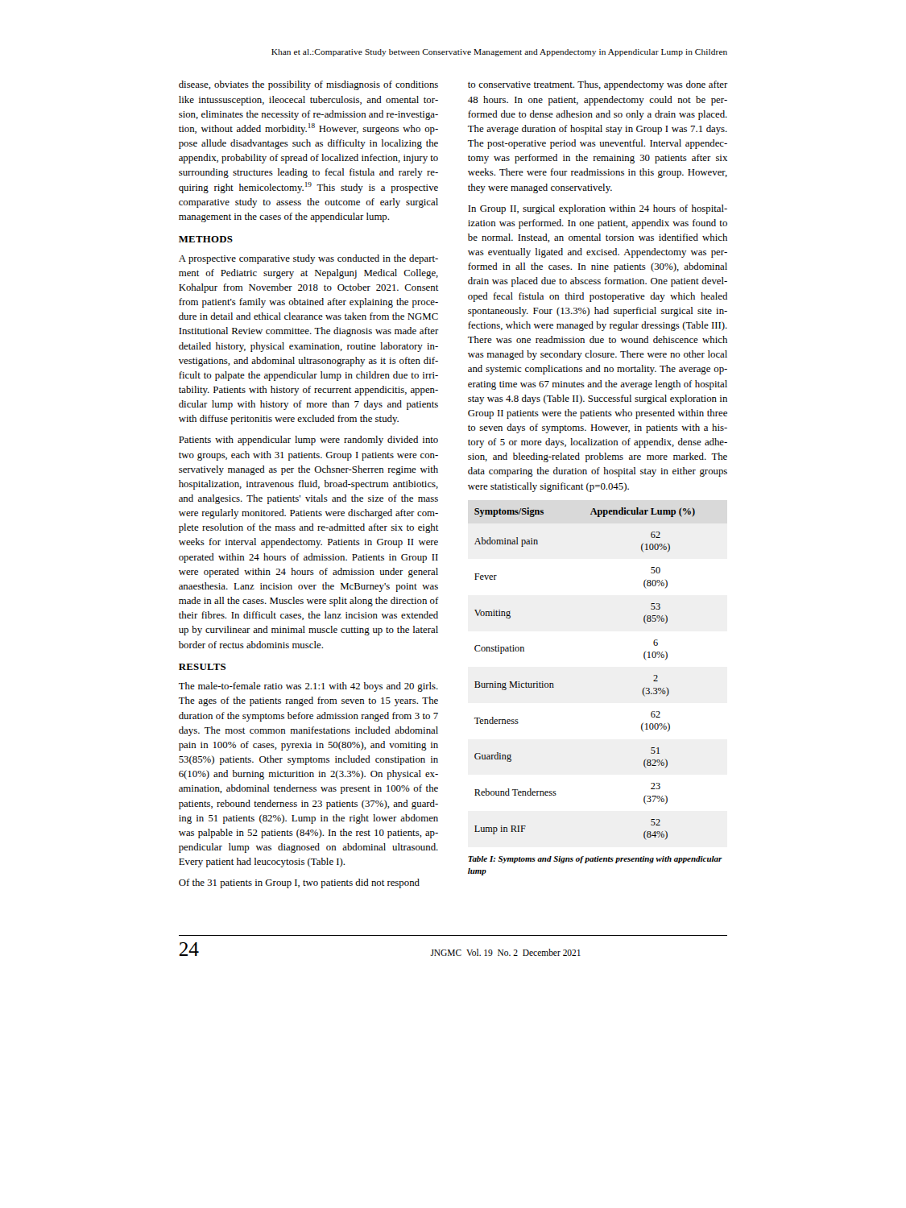Khan et al.:Comparative Study between Conservative Management and Appendectomy in Appendicular Lump in Children
disease, obviates the possibility of misdiagnosis of conditions like intussusception, ileocecal tuberculosis, and omental torsion, eliminates the necessity of re-admission and re-investigation, without added morbidity.18 However, surgeons who oppose allude disadvantages such as difficulty in localizing the appendix, probability of spread of localized infection, injury to surrounding structures leading to fecal fistula and rarely requiring right hemicolectomy.19 This study is a prospective comparative study to assess the outcome of early surgical management in the cases of the appendicular lump.
METHODS
A prospective comparative study was conducted in the department of Pediatric surgery at Nepalgunj Medical College, Kohalpur from November 2018 to October 2021. Consent from patient's family was obtained after explaining the procedure in detail and ethical clearance was taken from the NGMC Institutional Review committee. The diagnosis was made after detailed history, physical examination, routine laboratory investigations, and abdominal ultrasonography as it is often difficult to palpate the appendicular lump in children due to irritability. Patients with history of recurrent appendicitis, appendicular lump with history of more than 7 days and patients with diffuse peritonitis were excluded from the study.
Patients with appendicular lump were randomly divided into two groups, each with 31 patients. Group I patients were conservatively managed as per the Ochsner-Sherren regime with hospitalization, intravenous fluid, broad-spectrum antibiotics, and analgesics. The patients' vitals and the size of the mass were regularly monitored. Patients were discharged after complete resolution of the mass and re-admitted after six to eight weeks for interval appendectomy. Patients in Group II were operated within 24 hours of admission. Patients in Group II were operated within 24 hours of admission under general anaesthesia. Lanz incision over the McBurney's point was made in all the cases. Muscles were split along the direction of their fibres. In difficult cases, the lanz incision was extended up by curvilinear and minimal muscle cutting up to the lateral border of rectus abdominis muscle.
RESULTS
The male-to-female ratio was 2.1:1 with 42 boys and 20 girls. The ages of the patients ranged from seven to 15 years. The duration of the symptoms before admission ranged from 3 to 7 days. The most common manifestations included abdominal pain in 100% of cases, pyrexia in 50(80%), and vomiting in 53(85%) patients. Other symptoms included constipation in 6(10%) and burning micturition in 2(3.3%). On physical examination, abdominal tenderness was present in 100% of the patients, rebound tenderness in 23 patients (37%), and guarding in 51 patients (82%). Lump in the right lower abdomen was palpable in 52 patients (84%). In the rest 10 patients, appendicular lump was diagnosed on abdominal ultrasound. Every patient had leucocytosis (Table I).
Of the 31 patients in Group I, two patients did not respond
to conservative treatment. Thus, appendectomy was done after 48 hours. In one patient, appendectomy could not be performed due to dense adhesion and so only a drain was placed. The average duration of hospital stay in Group I was 7.1 days. The post-operative period was uneventful. Interval appendectomy was performed in the remaining 30 patients after six weeks. There were four readmissions in this group. However, they were managed conservatively.
In Group II, surgical exploration within 24 hours of hospitalization was performed. In one patient, appendix was found to be normal. Instead, an omental torsion was identified which was eventually ligated and excised. Appendectomy was performed in all the cases. In nine patients (30%), abdominal drain was placed due to abscess formation. One patient developed fecal fistula on third postoperative day which healed spontaneously. Four (13.3%) had superficial surgical site infections, which were managed by regular dressings (Table III). There was one readmission due to wound dehiscence which was managed by secondary closure. There were no other local and systemic complications and no mortality. The average operating time was 67 minutes and the average length of hospital stay was 4.8 days (Table II). Successful surgical exploration in Group II patients were the patients who presented within three to seven days of symptoms. However, in patients with a history of 5 or more days, localization of appendix, dense adhesion, and bleeding-related problems are more marked. The data comparing the duration of hospital stay in either groups were statistically significant (p=0.045).
| Symptoms/Signs | Appendicular Lump (%) |
| --- | --- |
| Abdominal pain | 62 (100%) |
| Fever | 50 (80%) |
| Vomiting | 53 (85%) |
| Constipation | 6 (10%) |
| Burning Micturition | 2 (3.3%) |
| Tenderness | 62 (100%) |
| Guarding | 51 (82%) |
| Rebound Tenderness | 23 (37%) |
| Lump in RIF | 52 (84%) |
Table I: Symptoms and Signs of patients presenting with appendicular lump
24
JNGMC Vol. 19 No. 2 December 2021